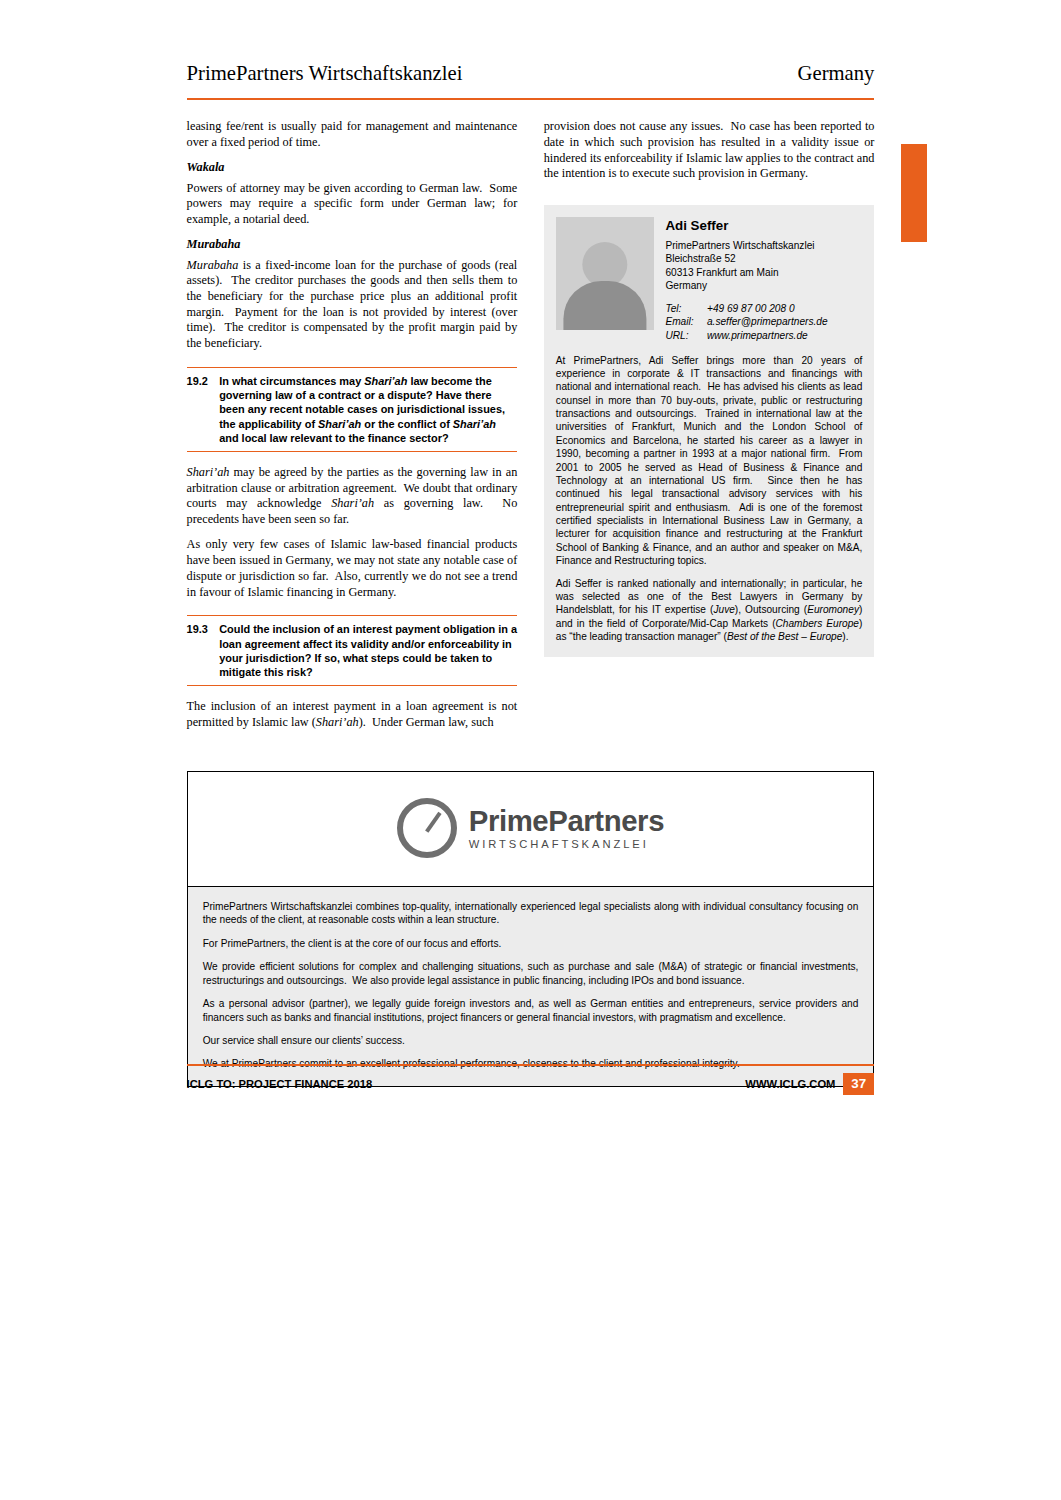PrimePartners Wirtschaftskanzlei
Germany
leasing fee/rent is usually paid for management and maintenance over a fixed period of time.
Wakala
Powers of attorney may be given according to German law. Some powers may require a specific form under German law; for example, a notarial deed.
Murabaha
Murabaha is a fixed-income loan for the purchase of goods (real assets). The creditor purchases the goods and then sells them to the beneficiary for the purchase price plus an additional profit margin. Payment for the loan is not provided by interest (over time). The creditor is compensated by the profit margin paid by the beneficiary.
19.2
In what circumstances may Shari’ah law become the governing law of a contract or a dispute? Have there been any recent notable cases on jurisdictional issues, the applicability of Shari’ah or the conflict of Shari’ah and local law relevant to the finance sector?
Shari’ah may be agreed by the parties as the governing law in an arbitration clause or arbitration agreement. We doubt that ordinary courts may acknowledge Shari’ah as governing law. No precedents have been seen so far.
As only very few cases of Islamic law-based financial products have been issued in Germany, we may not state any notable case of dispute or jurisdiction so far. Also, currently we do not see a trend in favour of Islamic financing in Germany.
19.3
Could the inclusion of an interest payment obligation in a loan agreement affect its validity and/or enforceability in your jurisdiction? If so, what steps could be taken to mitigate this risk?
The inclusion of an interest payment in a loan agreement is not permitted by Islamic law (Shari’ah). Under German law, such
provision does not cause any issues. No case has been reported to date in which such provision has resulted in a validity issue or hindered its enforceability if Islamic law applies to the contract and the intention is to execute such provision in Germany.
Adi Seffer
PrimePartners Wirtschaftskanzlei
Bleichstraße 52
60313 Frankfurt am Main
Germany
Tel:+49 69 87 00 208 0
Email: a.seffer@primepartners.de
URL: www.primepartners.de
At PrimePartners, Adi Seffer brings more than 20 years of experience in corporate & IT transactions and financings with national and international reach. He has advised his clients as lead counsel in more than 70 buy-outs, private, public or restructuring transactions and outsourcings. Trained in international law at the universities of Frankfurt, Munich and the London School of Economics and Barcelona, he started his career as a lawyer in 1990, becoming a partner in 1993 at a major national firm. From 2001 to 2005 he served as Head of Business & Finance and Technology at an international US firm. Since then he has continued his legal transactional advisory services with his entrepreneurial spirit and enthusiasm. Adi is one of the foremost certified specialists in International Business Law in Germany, a lecturer for acquisition finance and restructuring at the Frankfurt School of Banking & Finance, and an author and speaker on M&A, Finance and Restructuring topics.
Adi Seffer is ranked nationally and internationally; in particular, he was selected as one of the Best Lawyers in Germany by Handelsblatt, for his IT expertise (Juve), Outsourcing (Euromoney) and in the field of Corporate/Mid-Cap Markets (Chambers Europe) as “the leading transaction manager” (Best of the Best – Europe).
PrimePartners
WIRTSCHAFTSKANZLEI
PrimePartners Wirtschaftskanzlei combines top-quality, internationally experienced legal specialists along with individual consultancy focusing on the needs of the client, at reasonable costs within a lean structure.
For PrimePartners, the client is at the core of our focus and efforts.
We provide efficient solutions for complex and challenging situations, such as purchase and sale (M&A) of strategic or financial investments, restructurings and outsourcings. We also provide legal assistance in public financing, including IPOs and bond issuance.
As a personal advisor (partner), we legally guide foreign investors and, as well as German entities and entrepreneurs, service providers and financers such as banks and financial institutions, project financers or general financial investors, with pragmatism and excellence.
Our service shall ensure our clients’ success.
We at PrimePartners commit to an excellent professional performance, closeness to the client and professional integrity.
ICLG TO: PROJECT FINANCE 2018
WWW.ICLG.COM 37